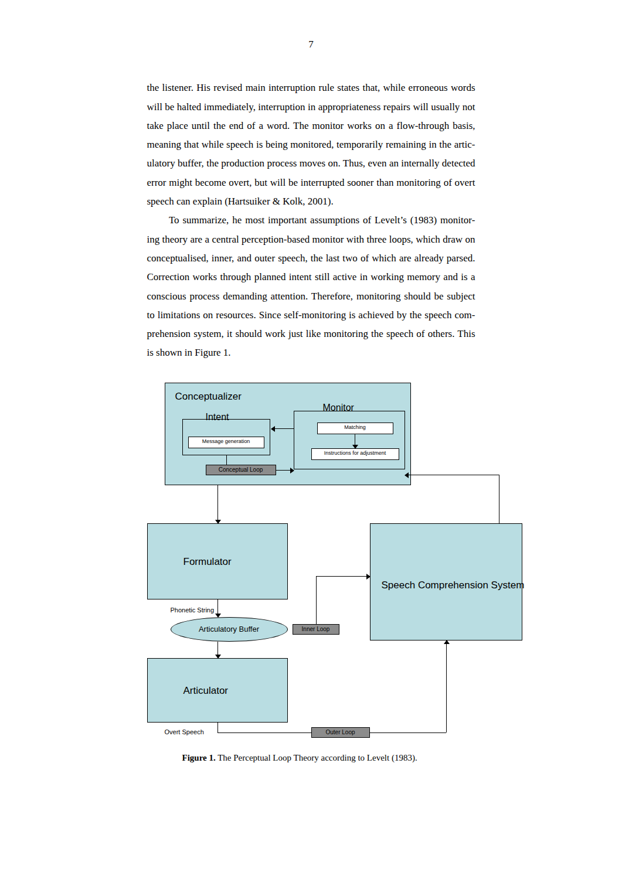7
the listener. His revised main interruption rule states that, while erroneous words will be halted immediately, interruption in appropriateness repairs will usually not take place until the end of a word. The monitor works on a flow-through basis, meaning that while speech is being monitored, temporarily remaining in the articulatory buffer, the production process moves on. Thus, even an internally detected error might become overt, but will be interrupted sooner than monitoring of overt speech can explain (Hartsuiker & Kolk, 2001).
To summarize, he most important assumptions of Levelt’s (1983) monitoring theory are a central perception-based monitor with three loops, which draw on conceptualised, inner, and outer speech, the last two of which are already parsed. Correction works through planned intent still active in working memory and is a conscious process demanding attention. Therefore, monitoring should be subject to limitations on resources. Since self-monitoring is achieved by the speech comprehension system, it should work just like monitoring the speech of others. This is shown in Figure 1.
Conceptualizer
Intent
Message generation
Monitor
Matching
Instructions for adjustment
Conceptual Loop
Formulator
Speech Comprehension System
Phonetic String
Articulatory Buffer
Inner Loop
Articulator
Overt Speech
Outer Loop
Figure 1. The Perceptual Loop Theory according to Levelt (1983).